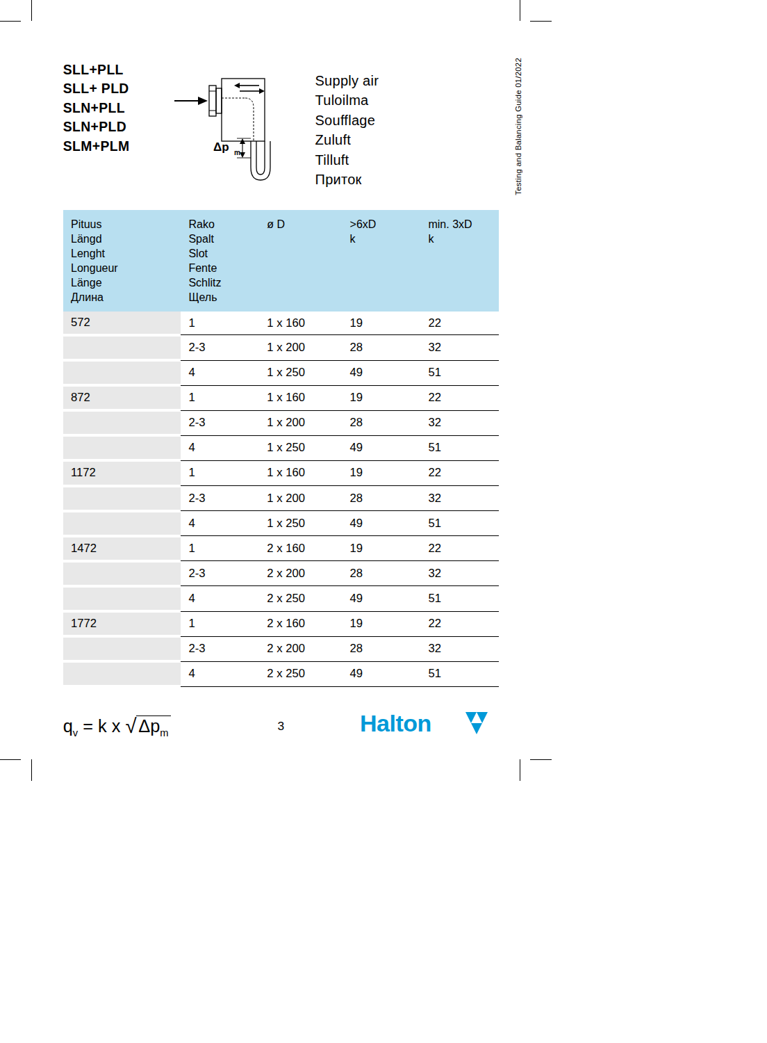Testing and Balancing Guide 01/2022
SLL+PLL
SLL+ PLD
SLN+PLL
SLN+PLD
SLM+PLM
Δp m
Supply air
Tuloilma
Soufflage
Zuluft
Tilluft
Приток
| Pituus Längd Lenght Longueur Länge Длина | Rako Spalt Slot Fente Schlitz Щель | ø D | >6xD k | min. 3xD k |
| --- | --- | --- | --- | --- |
| 572 | 1 | 1 x 160 | 19 | 22 |
| | 2-3 | 1 x 200 | 28 | 32 |
| | 4 | 1 x 250 | 49 | 51 |
| 872 | 1 | 1 x 160 | 19 | 22 |
| | 2-3 | 1 x 200 | 28 | 32 |
| | 4 | 1 x 250 | 49 | 51 |
| 1172 | 1 | 1 x 160 | 19 | 22 |
| | 2-3 | 1 x 200 | 28 | 32 |
| | 4 | 1 x 250 | 49 | 51 |
| 1472 | 1 | 2 x 160 | 19 | 22 |
| | 2-3 | 2 x 200 | 28 | 32 |
| | 4 | 2 x 250 | 49 | 51 |
| 1772 | 1 | 2 x 160 | 19 | 22 |
| | 2-3 | 2 x 200 | 28 | 32 |
| | 4 | 2 x 250 | 49 | 51 |
qv = k x √Δpm
3
Halton